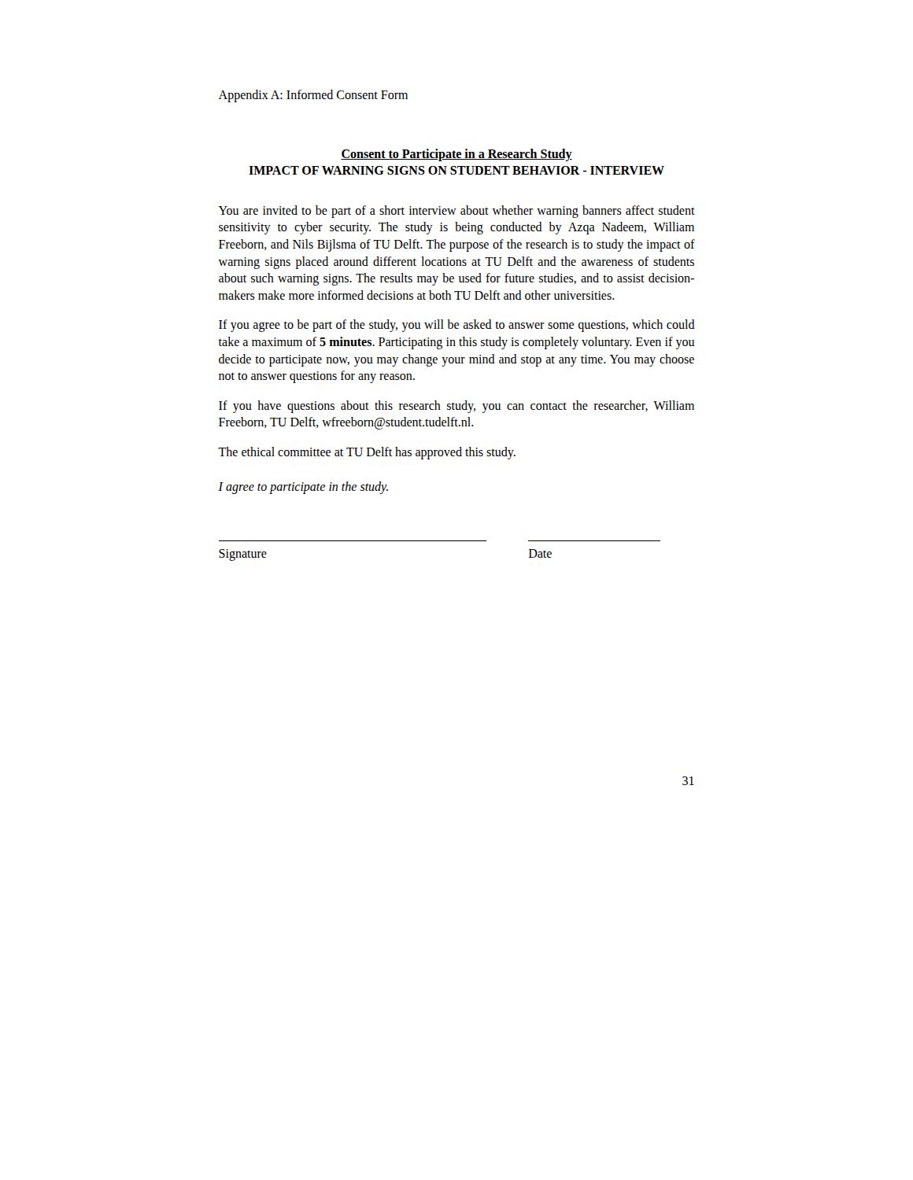Appendix A: Informed Consent Form
Consent to Participate in a Research Study
IMPACT OF WARNING SIGNS ON STUDENT BEHAVIOR - INTERVIEW
You are invited to be part of a short interview about whether warning banners affect student sensitivity to cyber security. The study is being conducted by Azqa Nadeem, William Freeborn, and Nils Bijlsma of TU Delft. The purpose of the research is to study the impact of warning signs placed around different locations at TU Delft and the awareness of students about such warning signs. The results may be used for future studies, and to assist decision-makers make more informed decisions at both TU Delft and other universities.
If you agree to be part of the study, you will be asked to answer some questions, which could take a maximum of 5 minutes. Participating in this study is completely voluntary. Even if you decide to participate now, you may change your mind and stop at any time. You may choose not to answer questions for any reason.
If you have questions about this research study, you can contact the researcher, William Freeborn, TU Delft, wfreeborn@student.tudelft.nl.
The ethical committee at TU Delft has approved this study.
I agree to participate in the study.
Signature
Date
31